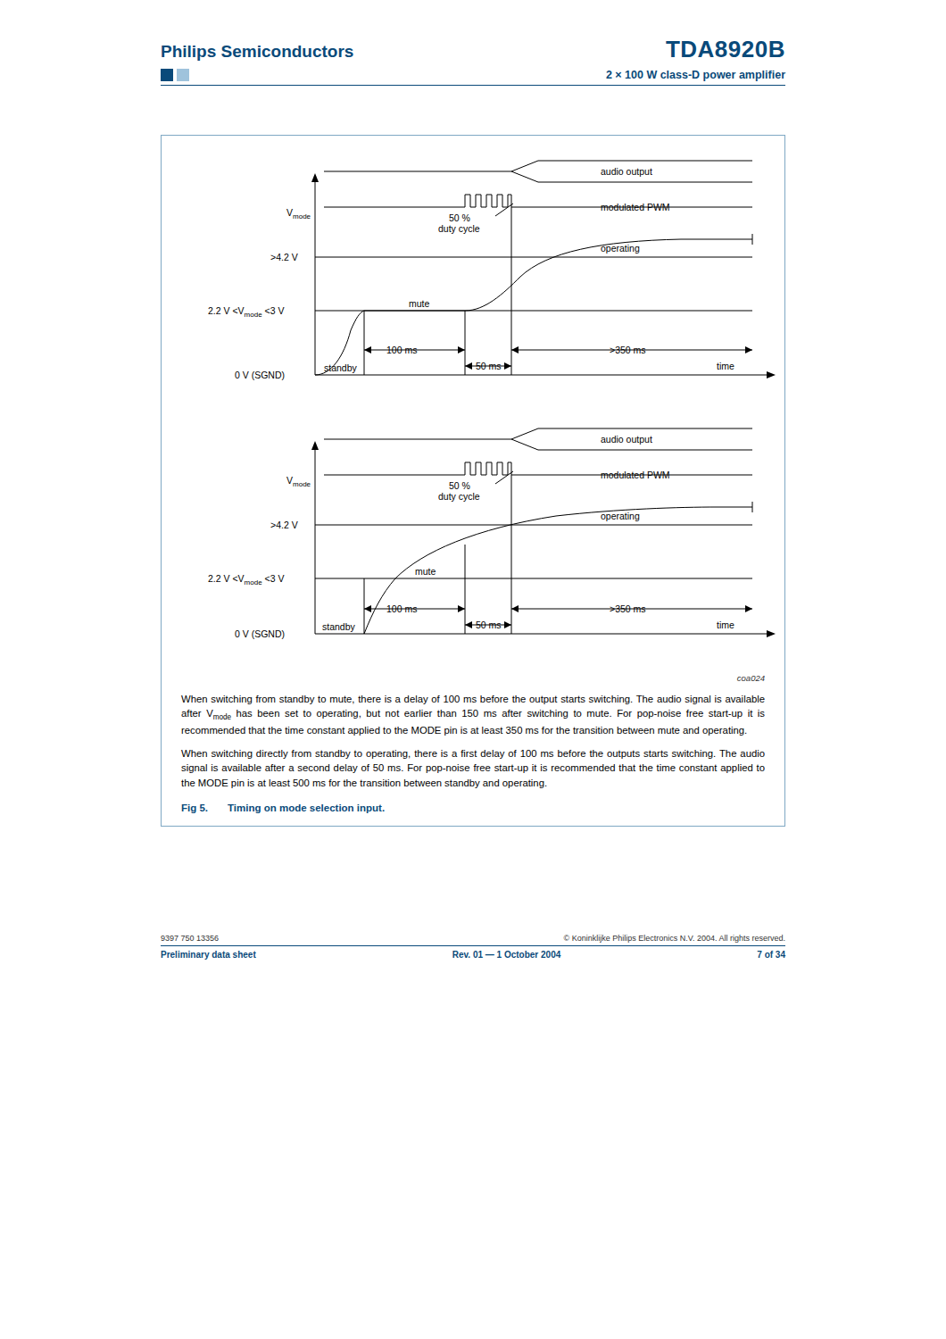Philips Semiconductors
TDA8920B
2 × 100 W class-D power amplifier
audio output modulated PWM 50 % duty cycle operating mute standby 100 ms 50 ms >350 ms time >4.2 V 2.2 V <Vmode <3 V 0 V (SGND) Vmode
audio output modulated PWM 50 % duty cycle operating mute standby 100 ms 50 ms >350 ms time >4.2 V 2.2 V <Vmode <3 V 0 V (SGND) Vmode
coa024
When switching from standby to mute, there is a delay of 100 ms before the output starts switching. The audio signal is available after Vmode has been set to operating, but not earlier than 150 ms after switching to mute. For pop-noise free start-up it is recommended that the time constant applied to the MODE pin is at least 350 ms for the transition between mute and operating.
When switching directly from standby to operating, there is a first delay of 100 ms before the outputs starts switching. The audio signal is available after a second delay of 50 ms. For pop-noise free start-up it is recommended that the time constant applied to the MODE pin is at least 500 ms for the transition between standby and operating.
Fig 5. Timing on mode selection input.
9397 750 13356 © Koninklijke Philips Electronics N.V. 2004. All rights reserved.
Preliminary data sheet Rev. 01 — 1 October 2004 7 of 34